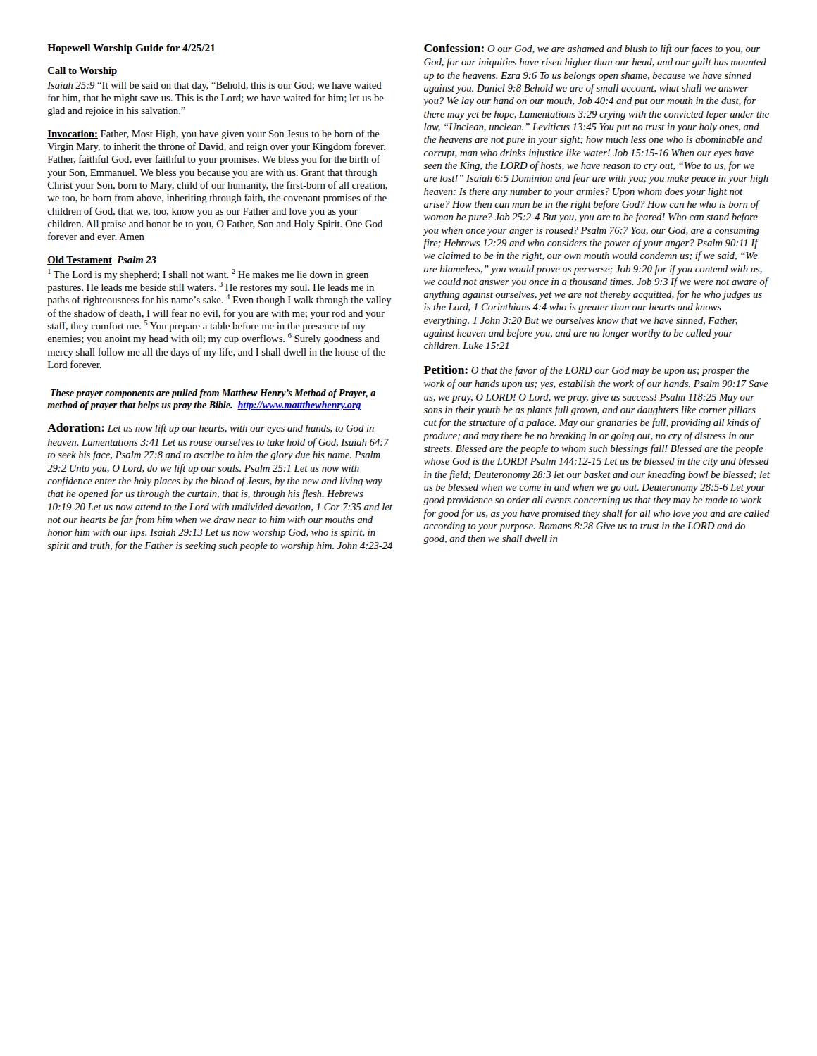Hopewell Worship Guide for 4/25/21
Call to Worship
Isaiah 25:9 “It will be said on that day, “Behold, this is our God; we have waited for him, that he might save us. This is the Lord; we have waited for him; let us be glad and rejoice in his salvation.”
Invocation: Father, Most High, you have given your Son Jesus to be born of the Virgin Mary, to inherit the throne of David, and reign over your Kingdom forever. Father, faithful God, ever faithful to your promises. We bless you for the birth of your Son, Emmanuel. We bless you because you are with us. Grant that through Christ your Son, born to Mary, child of our humanity, the first-born of all creation, we too, be born from above, inheriting through faith, the covenant promises of the children of God, that we, too, know you as our Father and love you as your children. All praise and honor be to you, O Father, Son and Holy Spirit. One God forever and ever. Amen
Old Testament Psalm 23
1 The Lord is my shepherd; I shall not want. 2 He makes me lie down in green pastures. He leads me beside still waters. 3 He restores my soul. He leads me in paths of righteousness for his name’s sake. 4 Even though I walk through the valley of the shadow of death, I will fear no evil, for you are with me; your rod and your staff, they comfort me. 5 You prepare a table before me in the presence of my enemies; you anoint my head with oil; my cup overflows. 6 Surely goodness and mercy shall follow me all the days of my life, and I shall dwell in the house of the Lord forever.
These prayer components are pulled from Matthew Henry’s Method of Prayer, a method of prayer that helps us pray the Bible. http://www.mattthewhenry.org
Adoration: Let us now lift up our hearts, with our eyes and hands, to God in heaven. Lamentations 3:41 Let us rouse ourselves to take hold of God, Isaiah 64:7 to seek his face, Psalm 27:8 and to ascribe to him the glory due his name. Psalm 29:2 Unto you, O Lord, do we lift up our souls. Psalm 25:1 Let us now with confidence enter the holy places by the blood of Jesus, by the new and living way that he opened for us through the curtain, that is, through his flesh. Hebrews 10:19-20 Let us now attend to the Lord with undivided devotion, 1 Cor 7:35 and let not our hearts be far from him when we draw near to him with our mouths and honor him with our lips. Isaiah 29:13 Let us now worship God, who is spirit, in spirit and truth, for the Father is seeking such people to worship him. John 4:23-24
Confession: O our God, we are ashamed and blush to lift our faces to you, our God, for our iniquities have risen higher than our head, and our guilt has mounted up to the heavens. Ezra 9:6 To us belongs open shame, because we have sinned against you. Daniel 9:8 Behold we are of small account, what shall we answer you? We lay our hand on our mouth, Job 40:4 and put our mouth in the dust, for there may yet be hope, Lamentations 3:29 crying with the convicted leper under the law, “Unclean, unclean.” Leviticus 13:45 You put no trust in your holy ones, and the heavens are not pure in your sight; how much less one who is abominable and corrupt, man who drinks injustice like water! Job 15:15-16 When our eyes have seen the King, the LORD of hosts, we have reason to cry out, “Woe to us, for we are lost!” Isaiah 6:5 Dominion and fear are with you; you make peace in your high heaven: Is there any number to your armies? Upon whom does your light not arise? How then can man be in the right before God? How can he who is born of woman be pure? Job 25:2-4 But you, you are to be feared! Who can stand before you when once your anger is roused? Psalm 76:7 You, our God, are a consuming fire; Hebrews 12:29 and who considers the power of your anger? Psalm 90:11 If we claimed to be in the right, our own mouth would condemn us; if we said, “We are blameless,” you would prove us perverse; Job 9:20 for if you contend with us, we could not answer you once in a thousand times. Job 9:3 If we were not aware of anything against ourselves, yet we are not thereby acquitted, for he who judges us is the Lord, 1 Corinthians 4:4 who is greater than our hearts and knows everything. 1 John 3:20 But we ourselves know that we have sinned, Father, against heaven and before you, and are no longer worthy to be called your children. Luke 15:21
Petition: O that the favor of the LORD our God may be upon us; prosper the work of our hands upon us; yes, establish the work of our hands. Psalm 90:17 Save us, we pray, O LORD! O Lord, we pray, give us success! Psalm 118:25 May our sons in their youth be as plants full grown, and our daughters like corner pillars cut for the structure of a palace. May our granaries be full, providing all kinds of produce; and may there be no breaking in or going out, no cry of distress in our streets. Blessed are the people to whom such blessings fall! Blessed are the people whose God is the LORD! Psalm 144:12-15 Let us be blessed in the city and blessed in the field; Deuteronomy 28:3 let our basket and our kneading bowl be blessed; let us be blessed when we come in and when we go out. Deuteronomy 28:5-6 Let your good providence so order all events concerning us that they may be made to work for good for us, as you have promised they shall for all who love you and are called according to your purpose. Romans 8:28 Give us to trust in the LORD and do good, and then we shall dwell in